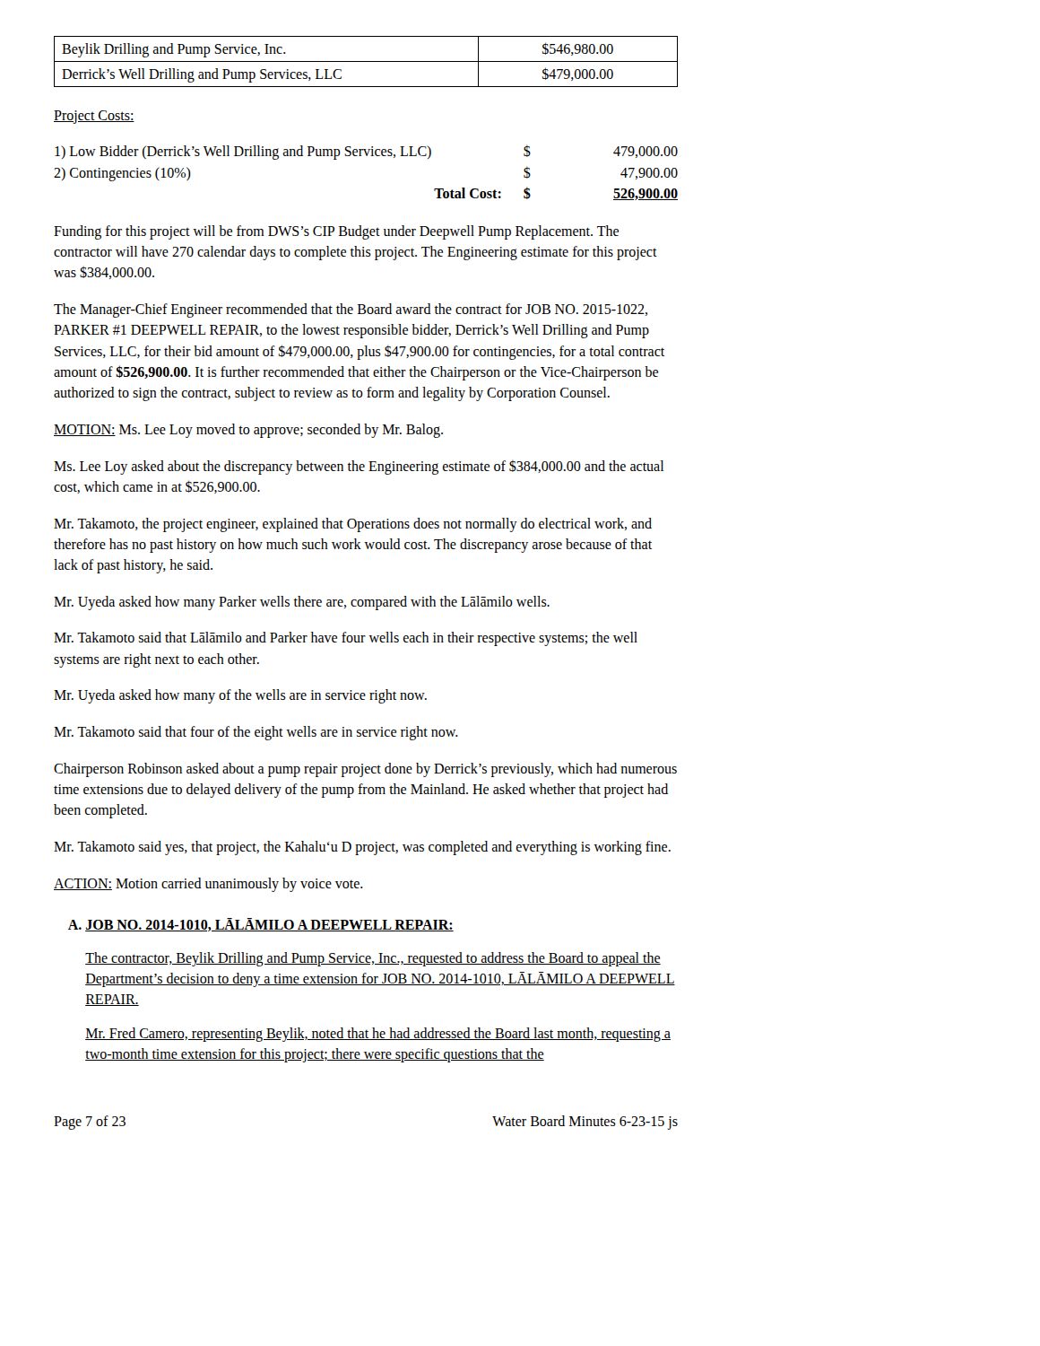| Beylik Drilling and Pump Service, Inc. | $546,980.00 |
| Derrick’s Well Drilling and Pump Services, LLC | $479,000.00 |
Project Costs:
| 1) Low Bidder (Derrick’s Well Drilling and Pump Services, LLC) | $ | 479,000.00 |
| 2) Contingencies (10%) | $ | 47,900.00 |
| Total Cost: | $ | 526,900.00 |
Funding for this project will be from DWS’s CIP Budget under Deepwell Pump Replacement. The contractor will have 270 calendar days to complete this project. The Engineering estimate for this project was $384,000.00.
The Manager-Chief Engineer recommended that the Board award the contract for JOB NO. 2015-1022, PARKER #1 DEEPWELL REPAIR, to the lowest responsible bidder, Derrick’s Well Drilling and Pump Services, LLC, for their bid amount of $479,000.00, plus $47,900.00 for contingencies, for a total contract amount of $526,900.00. It is further recommended that either the Chairperson or the Vice-Chairperson be authorized to sign the contract, subject to review as to form and legality by Corporation Counsel.
MOTION: Ms. Lee Loy moved to approve; seconded by Mr. Balog.
Ms. Lee Loy asked about the discrepancy between the Engineering estimate of $384,000.00 and the actual cost, which came in at $526,900.00.
Mr. Takamoto, the project engineer, explained that Operations does not normally do electrical work, and therefore has no past history on how much such work would cost. The discrepancy arose because of that lack of past history, he said.
Mr. Uyeda asked how many Parker wells there are, compared with the Lālāmilo wells.
Mr. Takamoto said that Lālāmilo and Parker have four wells each in their respective systems; the well systems are right next to each other.
Mr. Uyeda asked how many of the wells are in service right now.
Mr. Takamoto said that four of the eight wells are in service right now.
Chairperson Robinson asked about a pump repair project done by Derrick’s previously, which had numerous time extensions due to delayed delivery of the pump from the Mainland. He asked whether that project had been completed.
Mr. Takamoto said yes, that project, the Kahalu‘u D project, was completed and everything is working fine.
ACTION: Motion carried unanimously by voice vote.
JOB NO. 2014-1010, LĀLĀMILO A DEEPWELL REPAIR:
The contractor, Beylik Drilling and Pump Service, Inc., requested to address the Board to appeal the Department’s decision to deny a time extension for JOB NO. 2014-1010, LĀLĀMILO A DEEPWELL REPAIR.
Mr. Fred Camero, representing Beylik, noted that he had addressed the Board last month, requesting a two-month time extension for this project; there were specific questions that the
Page 7 of 23
Water Board Minutes 6-23-15 js